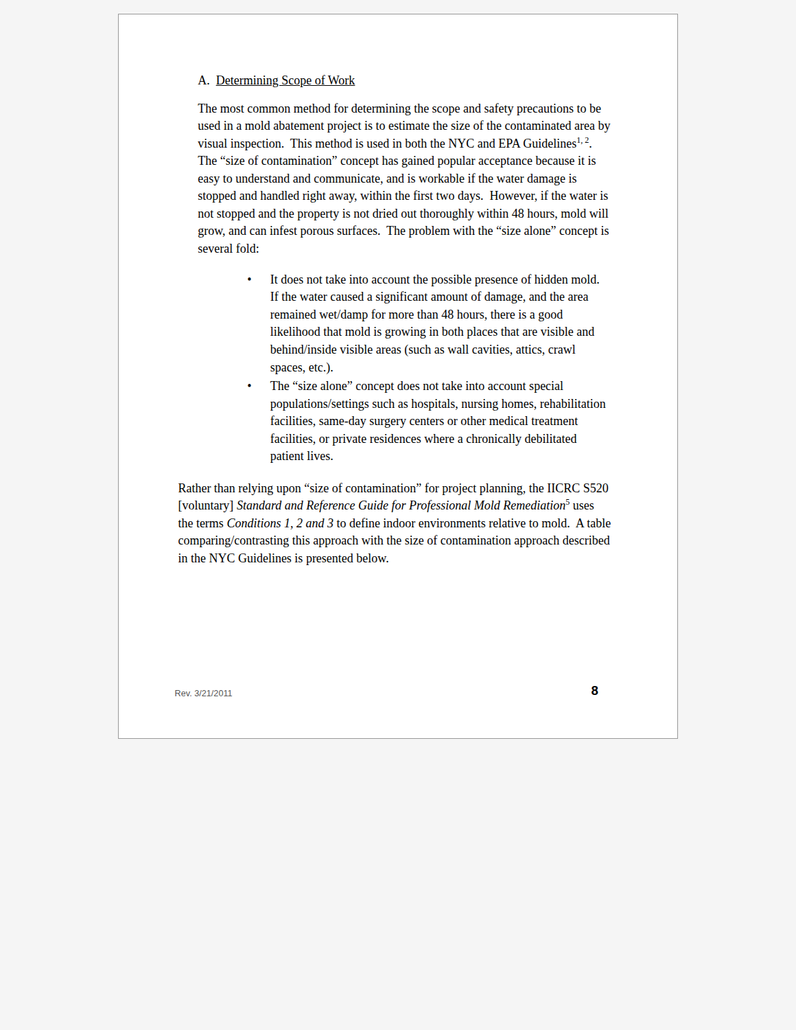A. Determining Scope of Work
The most common method for determining the scope and safety precautions to be used in a mold abatement project is to estimate the size of the contaminated area by visual inspection. This method is used in both the NYC and EPA Guidelines1, 2. The “size of contamination” concept has gained popular acceptance because it is easy to understand and communicate, and is workable if the water damage is stopped and handled right away, within the first two days. However, if the water is not stopped and the property is not dried out thoroughly within 48 hours, mold will grow, and can infest porous surfaces. The problem with the “size alone” concept is several fold:
It does not take into account the possible presence of hidden mold. If the water caused a significant amount of damage, and the area remained wet/damp for more than 48 hours, there is a good likelihood that mold is growing in both places that are visible and behind/inside visible areas (such as wall cavities, attics, crawl spaces, etc.).
The “size alone” concept does not take into account special populations/settings such as hospitals, nursing homes, rehabilitation facilities, same-day surgery centers or other medical treatment facilities, or private residences where a chronically debilitated patient lives.
Rather than relying upon “size of contamination” for project planning, the IICRC S520 [voluntary] Standard and Reference Guide for Professional Mold Remediation5 uses the terms Conditions 1, 2 and 3 to define indoor environments relative to mold. A table comparing/contrasting this approach with the size of contamination approach described in the NYC Guidelines is presented below.
Rev. 3/21/2011
8